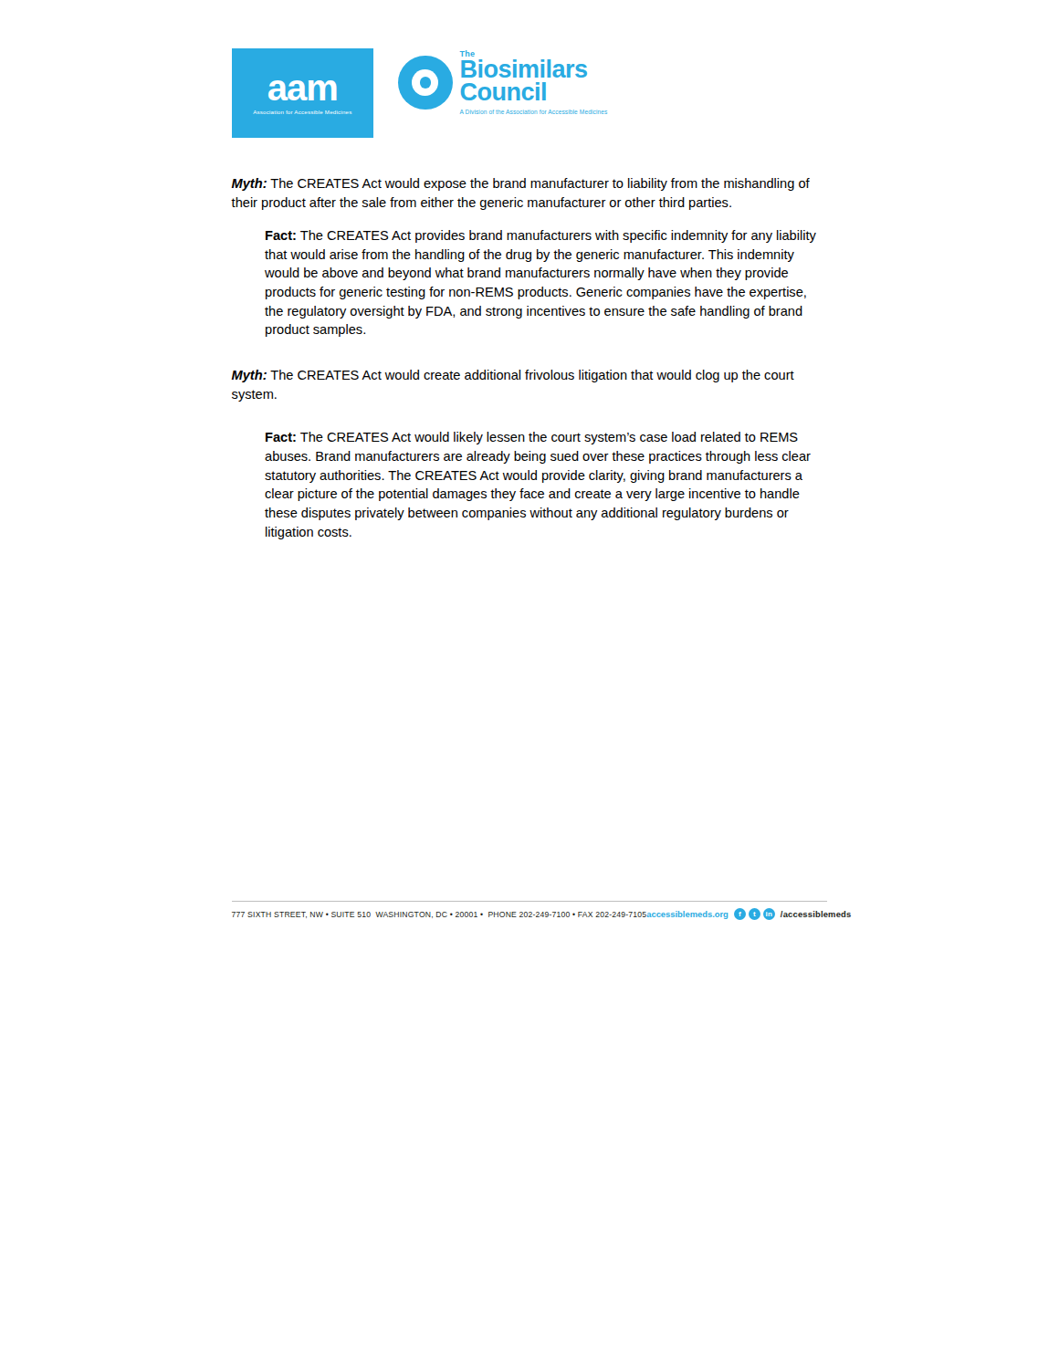aam
Association for Accessible Medicines
The
Biosimilars
Council
A Division of the Association for Accessible Medicines
Myth: The CREATES Act would expose the brand manufacturer to liability from the mishandling of their product after the sale from either the generic manufacturer or other third parties.
Fact: The CREATES Act provides brand manufacturers with specific indemnity for any liability that would arise from the handling of the drug by the generic manufacturer. This indemnity would be above and beyond what brand manufacturers normally have when they provide products for generic testing for non-REMS products. Generic companies have the expertise, the regulatory oversight by FDA, and strong incentives to ensure the safe handling of brand product samples.
Myth: The CREATES Act would create additional frivolous litigation that would clog up the court system.
Fact: The CREATES Act would likely lessen the court system’s case load related to REMS abuses. Brand manufacturers are already being sued over these practices through less clear statutory authorities. The CREATES Act would provide clarity, giving brand manufacturers a clear picture of the potential damages they face and create a very large incentive to handle these disputes privately between companies without any additional regulatory burdens or litigation costs.
777 SIXTH STREET, NW • SUITE 510 WASHINGTON, DC • 20001 • PHONE 202-249-7100 • FAX 202-249-7105
accessiblemeds.org f t in /accessiblemeds